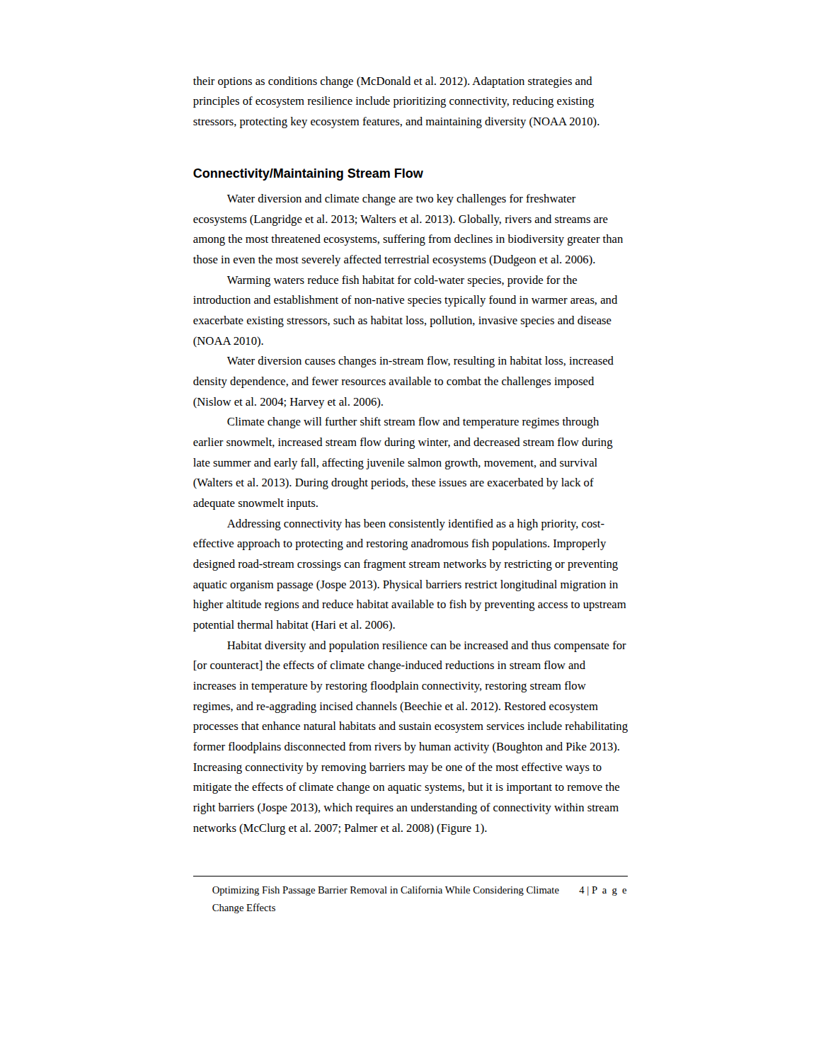their options as conditions change (McDonald et al. 2012). Adaptation strategies and principles of ecosystem resilience include prioritizing connectivity, reducing existing stressors, protecting key ecosystem features, and maintaining diversity (NOAA 2010).
Connectivity/Maintaining Stream Flow
Water diversion and climate change are two key challenges for freshwater ecosystems (Langridge et al. 2013; Walters et al. 2013). Globally, rivers and streams are among the most threatened ecosystems, suffering from declines in biodiversity greater than those in even the most severely affected terrestrial ecosystems (Dudgeon et al. 2006).
Warming waters reduce fish habitat for cold-water species, provide for the introduction and establishment of non-native species typically found in warmer areas, and exacerbate existing stressors, such as habitat loss, pollution, invasive species and disease (NOAA 2010).
Water diversion causes changes in-stream flow, resulting in habitat loss, increased density dependence, and fewer resources available to combat the challenges imposed (Nislow et al. 2004; Harvey et al. 2006).
Climate change will further shift stream flow and temperature regimes through earlier snowmelt, increased stream flow during winter, and decreased stream flow during late summer and early fall, affecting juvenile salmon growth, movement, and survival (Walters et al. 2013). During drought periods, these issues are exacerbated by lack of adequate snowmelt inputs.
Addressing connectivity has been consistently identified as a high priority, cost-effective approach to protecting and restoring anadromous fish populations. Improperly designed road-stream crossings can fragment stream networks by restricting or preventing aquatic organism passage (Jospe 2013). Physical barriers restrict longitudinal migration in higher altitude regions and reduce habitat available to fish by preventing access to upstream potential thermal habitat (Hari et al. 2006).
Habitat diversity and population resilience can be increased and thus compensate for [or counteract] the effects of climate change-induced reductions in stream flow and increases in temperature by restoring floodplain connectivity, restoring stream flow regimes, and re-aggrading incised channels (Beechie et al. 2012). Restored ecosystem processes that enhance natural habitats and sustain ecosystem services include rehabilitating former floodplains disconnected from rivers by human activity (Boughton and Pike 2013). Increasing connectivity by removing barriers may be one of the most effective ways to mitigate the effects of climate change on aquatic systems, but it is important to remove the right barriers (Jospe 2013), which requires an understanding of connectivity within stream networks (McClurg et al. 2007; Palmer et al. 2008) (Figure 1).
Optimizing Fish Passage Barrier Removal in California While Considering Climate Change Effects 4 | P a g e